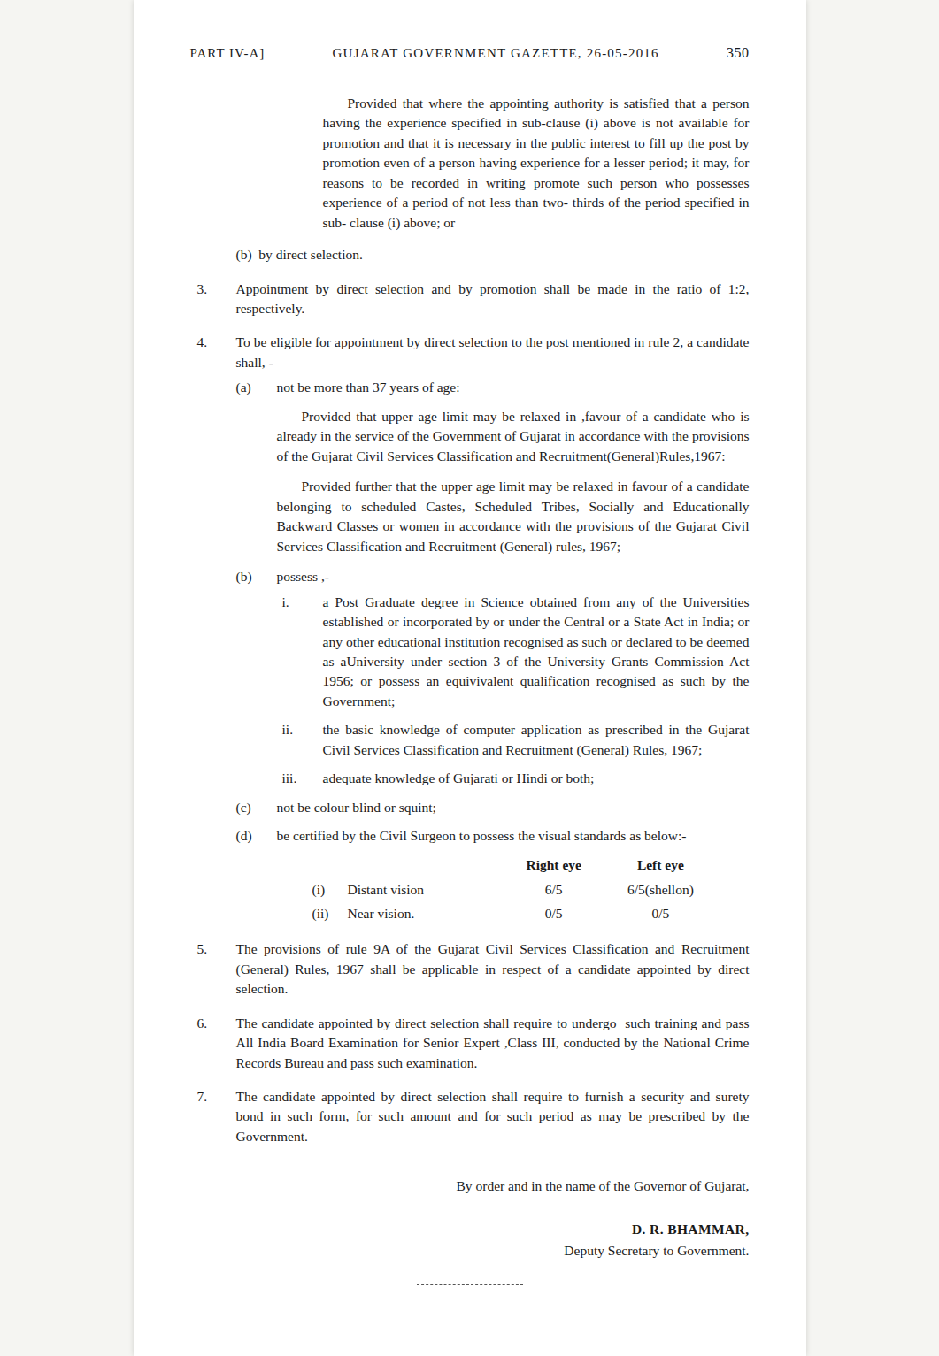PART IV-A] Gujarat Government Gazette, 26-05-2016 350
Provided that where the appointing authority is satisfied that a person having the experience specified in sub-clause (i) above is not available for promotion and that it is necessary in the public interest to fill up the post by promotion even of a person having experience for a lesser period; it may, for reasons to be recorded in writing promote such person who possesses experience of a period of not less than two- thirds of the period specified in sub- clause (i) above; or
(b) by direct selection.
Appointment by direct selection and by promotion shall be made in the ratio of 1:2, respectively.
To be eligible for appointment by direct selection to the post mentioned in rule 2, a candidate shall, -
(a) not be more than 37 years of age:
Provided that upper age limit may be relaxed in ,favour of a candidate who is already in the service of the Government of Gujarat in accordance with the provisions of the Gujarat Civil Services Classification and Recruitment(General)Rules,1967:
Provided further that the upper age limit may be relaxed in favour of a candidate belonging to scheduled Castes, Scheduled Tribes, Socially and Educationally Backward Classes or women in accordance with the provisions of the Gujarat Civil Services Classification and Recruitment (General) rules, 1967;
(b) possess ,-
a Post Graduate degree in Science obtained from any of the Universities established or incorporated by or under the Central or a State Act in India; or any other educational institution recognised as such or declared to be deemed as aUniversity under section 3 of the University Grants Commission Act 1956; or possess an equivivalent qualification recognised as such by the Government;
the basic knowledge of computer application as prescribed in the Gujarat Civil Services Classification and Recruitment (General) Rules, 1967;
adequate knowledge of Gujarati or Hindi or both;
(c) not be colour blind or squint;
(d) be certified by the Civil Surgeon to possess the visual standards as below:-
| | | Right eye | Left eye |
| (i) | Distant vision | 6/5 | 6/5(shellon) |
| (ii) | Near vision. | 0/5 | 0/5 |
The provisions of rule 9A of the Gujarat Civil Services Classification and Recruitment (General) Rules, 1967 shall be applicable in respect of a candidate appointed by direct selection.
The candidate appointed by direct selection shall require to undergo such training and pass All India Board Examination for Senior Expert ,Class III, conducted by the National Crime Records Bureau and pass such examination.
The candidate appointed by direct selection shall require to furnish a security and surety bond in such form, for such amount and for such period as may be prescribed by the Government.
By order and in the name of the Governor of Gujarat,
D. R. BHAMMAR,
Deputy Secretary to Government.